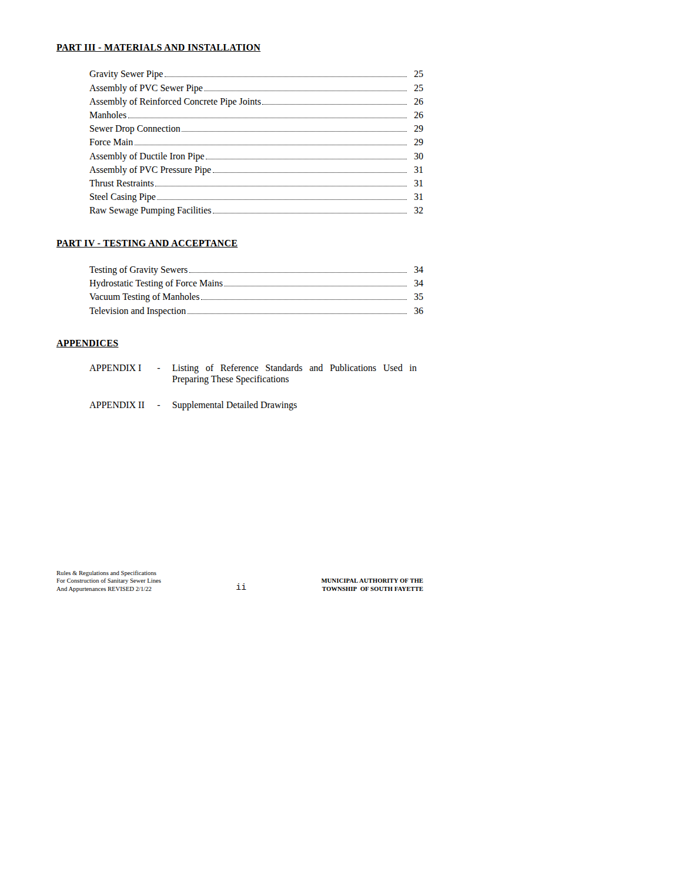PART III - MATERIALS AND INSTALLATION
Gravity Sewer Pipe 25
Assembly of PVC Sewer Pipe 25
Assembly of Reinforced Concrete Pipe Joints 26
Manholes 26
Sewer Drop Connection 29
Force Main 29
Assembly of Ductile Iron Pipe 30
Assembly of PVC Pressure Pipe 31
Thrust Restraints 31
Steel Casing Pipe 31
Raw Sewage Pumping Facilities 32
PART IV - TESTING AND ACCEPTANCE
Testing of Gravity Sewers 34
Hydrostatic Testing of Force Mains 34
Vacuum Testing of Manholes 35
Television and Inspection 36
APPENDICES
APPENDIX I
-
Listing of Reference Standards and Publications Used in Preparing These Specifications
APPENDIX II
-
Supplemental Detailed Drawings
Rules & Regulations and Specifications
For Construction of Sanitary Sewer Lines
And Appurtenances REVISED 2/1/22
ii
MUNICIPAL AUTHORITY OF THE
TOWNSHIP OF SOUTH FAYETTE